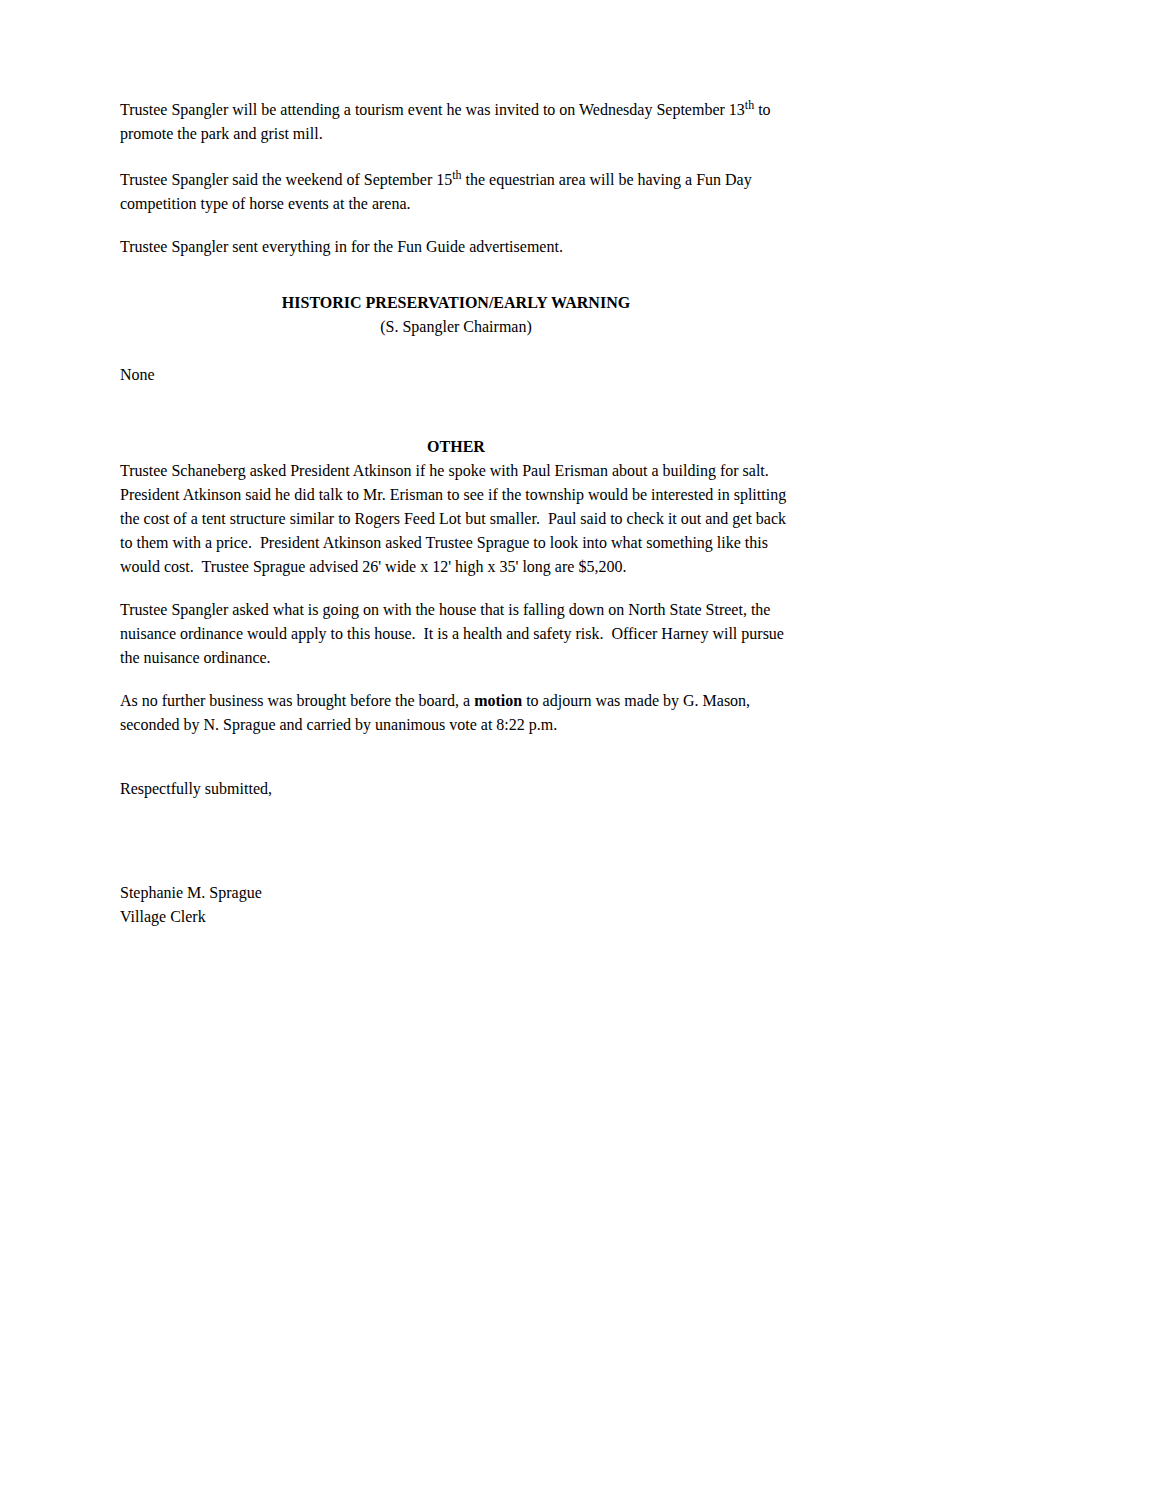Trustee Spangler will be attending a tourism event he was invited to on Wednesday September 13th to promote the park and grist mill.
Trustee Spangler said the weekend of September 15th the equestrian area will be having a Fun Day competition type of horse events at the arena.
Trustee Spangler sent everything in for the Fun Guide advertisement.
HISTORIC PRESERVATION/EARLY WARNING
(S. Spangler Chairman)
None
OTHER
Trustee Schaneberg asked President Atkinson if he spoke with Paul Erisman about a building for salt. President Atkinson said he did talk to Mr. Erisman to see if the township would be interested in splitting the cost of a tent structure similar to Rogers Feed Lot but smaller. Paul said to check it out and get back to them with a price. President Atkinson asked Trustee Sprague to look into what something like this would cost. Trustee Sprague advised 26' wide x 12' high x 35' long are $5,200.
Trustee Spangler asked what is going on with the house that is falling down on North State Street, the nuisance ordinance would apply to this house. It is a health and safety risk. Officer Harney will pursue the nuisance ordinance.
As no further business was brought before the board, a motion to adjourn was made by G. Mason, seconded by N. Sprague and carried by unanimous vote at 8:22 p.m.
Respectfully submitted,
Stephanie M. Sprague
Village Clerk